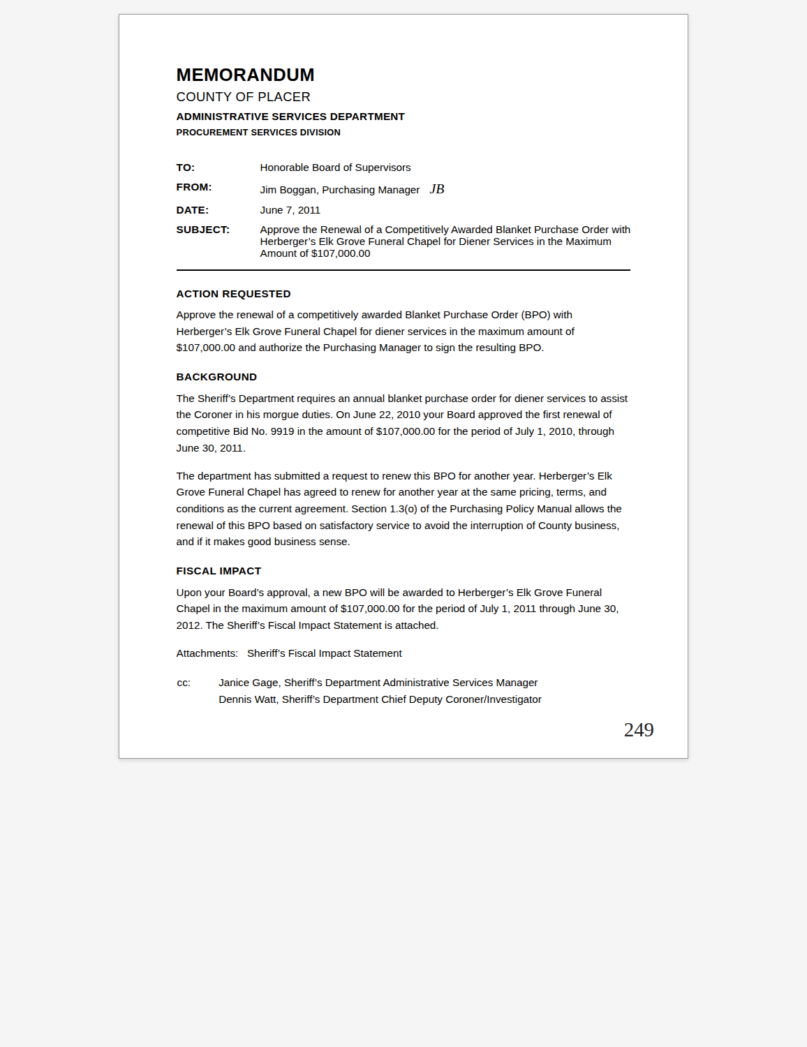MEMORANDUM
COUNTY OF PLACER
ADMINISTRATIVE SERVICES DEPARTMENT
PROCUREMENT SERVICES DIVISION
| TO: | Honorable Board of Supervisors |
| FROM: | Jim Boggan, Purchasing Manager JB |
| DATE: | June 7, 2011 |
| SUBJECT: | Approve the Renewal of a Competitively Awarded Blanket Purchase Order with Herberger’s Elk Grove Funeral Chapel for Diener Services in the Maximum Amount of $107,000.00 |
ACTION REQUESTED
Approve the renewal of a competitively awarded Blanket Purchase Order (BPO) with Herberger’s Elk Grove Funeral Chapel for diener services in the maximum amount of $107,000.00 and authorize the Purchasing Manager to sign the resulting BPO.
BACKGROUND
The Sheriff’s Department requires an annual blanket purchase order for diener services to assist the Coroner in his morgue duties. On June 22, 2010 your Board approved the first renewal of competitive Bid No. 9919 in the amount of $107,000.00 for the period of July 1, 2010, through June 30, 2011.
The department has submitted a request to renew this BPO for another year. Herberger’s Elk Grove Funeral Chapel has agreed to renew for another year at the same pricing, terms, and conditions as the current agreement. Section 1.3(o) of the Purchasing Policy Manual allows the renewal of this BPO based on satisfactory service to avoid the interruption of County business, and if it makes good business sense.
FISCAL IMPACT
Upon your Board’s approval, a new BPO will be awarded to Herberger’s Elk Grove Funeral Chapel in the maximum amount of $107,000.00 for the period of July 1, 2011 through June 30, 2012. The Sheriff’s Fiscal Impact Statement is attached.
Attachments: Sheriff’s Fiscal Impact Statement
| cc: | Janice Gage, Sheriff’s Department Administrative Services Manager Dennis Watt, Sheriff’s Department Chief Deputy Coroner/Investigator |
249